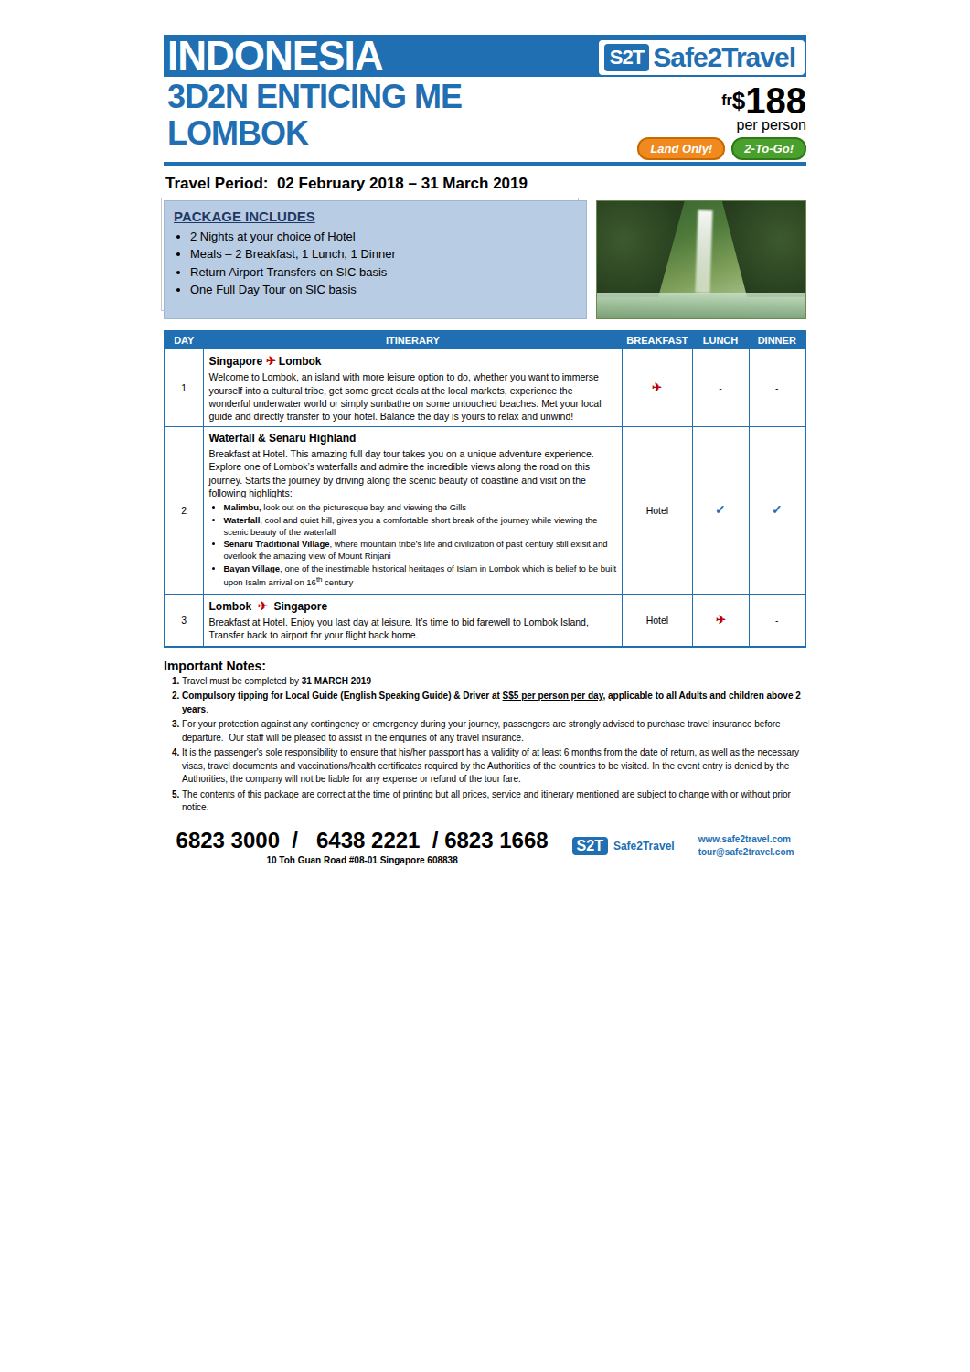INDONESIA
3D2N ENTICING ME
LOMBOK
S2T Safe2Travel
fr$188
per person
Land Only! 2-To-Go!
Travel Period: 02 February 2018 – 31 March 2019
PACKAGE INCLUDES
2 Nights at your choice of Hotel
Meals – 2 Breakfast, 1 Lunch, 1 Dinner
Return Airport Transfers on SIC basis
One Full Day Tour on SIC basis
| DAY | ITINERARY | BREAKFAST | LUNCH | DINNER |
| --- | --- | --- | --- | --- |
| 1 | Singapore ✈ Lombok Welcome to Lombok, an island with more leisure option to do, whether you want to immerse yourself into a cultural tribe, get some great deals at the local markets, experience the wonderful underwater world or simply sunbathe on some untouched beaches. Met your local guide and directly transfer to your hotel. Balance the day is yours to relax and unwind! | ✈ | - | - |
| 2 | Waterfall & Senaru Highland Breakfast at Hotel. This amazing full day tour takes you on a unique adventure experience. Explore one of Lombok’s waterfalls and admire the incredible views along the road on this journey. Starts the journey by driving along the scenic beauty of coastline and visit on the following highlights: Malimbu, look out on the picturesque bay and viewing the Gills Waterfall , cool and quiet hill, gives you a comfortable short break of the journey while viewing the scenic beauty of the waterfall Senaru Traditional Village , where mountain tribe’s life and civilization of past century still exisit and overlook the amazing view of Mount Rinjani Bayan Village , one of the inestimable historical heritages of Islam in Lombok which is belief to be built upon Isalm arrival on 16 th century | Hotel | ✓ | ✓ |
| 3 | Lombok ✈ Singapore Breakfast at Hotel. Enjoy you last day at leisure. It’s time to bid farewell to Lombok Island, Transfer back to airport for your flight back home. | Hotel | ✈ | - |
Important Notes:
Travel must be completed by 31 MARCH 2019
Compulsory tipping for Local Guide (English Speaking Guide) & Driver at S$5 per person per day, applicable to all Adults and children above 2 years.
For your protection against any contingency or emergency during your journey, passengers are strongly advised to purchase travel insurance before departure. Our staff will be pleased to assist in the enquiries of any travel insurance.
It is the passenger's sole responsibility to ensure that his/her passport has a validity of at least 6 months from the date of return, as well as the necessary visas, travel documents and vaccinations/health certificates required by the Authorities of the countries to be visited. In the event entry is denied by the Authorities, the company will not be liable for any expense or refund of the tour fare.
The contents of this package are correct at the time of printing but all prices, service and itinerary mentioned are subject to change with or without prior notice.
6823 3000 / 6438 2221 / 6823 1668
10 Toh Guan Road #08-01 Singapore 608838
S2T Safe2Travel
www.safe2travel.com
tour@safe2travel.com